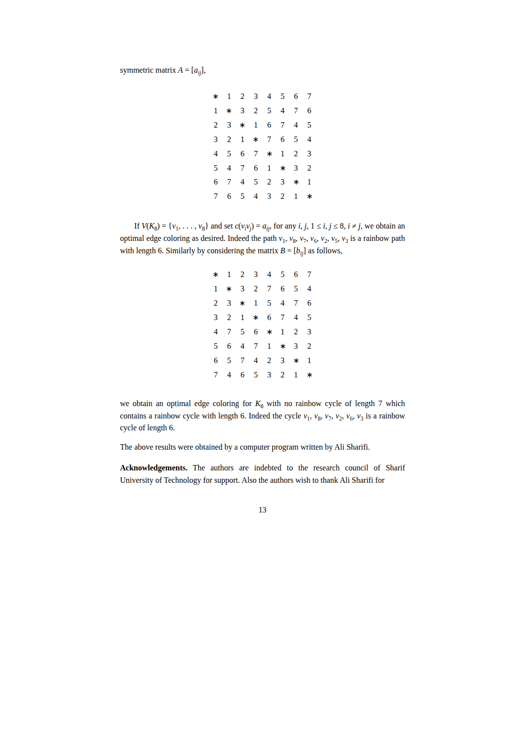symmetric matrix A = [aij],
| ∗ | 1 | 2 | 3 | 4 | 5 | 6 | 7 |
| 1 | ∗ | 3 | 2 | 5 | 4 | 7 | 6 |
| 2 | 3 | ∗ | 1 | 6 | 7 | 4 | 5 |
| 3 | 2 | 1 | ∗ | 7 | 6 | 5 | 4 |
| 4 | 5 | 6 | 7 | ∗ | 1 | 2 | 3 |
| 5 | 4 | 7 | 6 | 1 | ∗ | 3 | 2 |
| 6 | 7 | 4 | 5 | 2 | 3 | ∗ | 1 |
| 7 | 6 | 5 | 4 | 3 | 2 | 1 | ∗ |
If V(K8) = {v1, . . . , v8} and set c(vivj) = aij, for any i, j, 1 ≤ i, j ≤ 8, i ≠ j, we obtain an optimal edge coloring as desired. Indeed the path v1, v8, v7, v6, v2, v5, v3 is a rainbow path with length 6. Similarly by considering the matrix B = [bij] as follows,
| ∗ | 1 | 2 | 3 | 4 | 5 | 6 | 7 |
| 1 | ∗ | 3 | 2 | 7 | 6 | 5 | 4 |
| 2 | 3 | ∗ | 1 | 5 | 4 | 7 | 6 |
| 3 | 2 | 1 | ∗ | 6 | 7 | 4 | 5 |
| 4 | 7 | 5 | 6 | ∗ | 1 | 2 | 3 |
| 5 | 6 | 4 | 7 | 1 | ∗ | 3 | 2 |
| 6 | 5 | 7 | 4 | 2 | 3 | ∗ | 1 |
| 7 | 4 | 6 | 5 | 3 | 2 | 1 | ∗ |
we obtain an optimal edge coloring for K8 with no rainbow cycle of length 7 which contains a rainbow cycle with length 6. Indeed the cycle v1, v8, v7, v2, v6, v3 is a rainbow cycle of length 6.
The above results were obtained by a computer program written by Ali Sharifi.
Acknowledgements. The authors are indebted to the research council of Sharif University of Technology for support. Also the authors wish to thank Ali Sharifi for
13